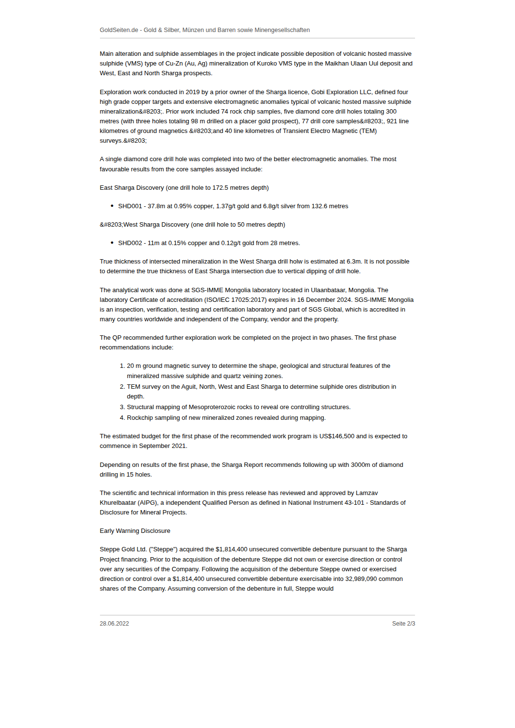GoldSeiten.de - Gold & Silber, Münzen und Barren sowie Minengesellschaften
Main alteration and sulphide assemblages in the project indicate possible deposition of volcanic hosted massive sulphide (VMS) type of Cu-Zn (Au, Ag) mineralization of Kuroko VMS type in the Maikhan Ulaan Uul deposit and West, East and North Sharga prospects.
Exploration work conducted in 2019 by a prior owner of the Sharga licence, Gobi Exploration LLC, defined four high grade copper targets and extensive electromagnetic anomalies typical of volcanic hosted massive sulphide mineralization&#8203;. Prior work included 74 rock chip samples, five diamond core drill holes totaling 300 metres (with three holes totaling 98 m drilled on a placer gold prospect), 77 drill core samples&#8203;, 921 line kilometres of ground magnetics &#8203;and 40 line kilometres of Transient Electro Magnetic (TEM) surveys.&#8203;
A single diamond core drill hole was completed into two of the better electromagnetic anomalies. The most favourable results from the core samples assayed include:
East Sharga Discovery (one drill hole to 172.5 metres depth)
SHD001 - 37.8m at 0.95% copper, 1.37g/t gold and 6.8g/t silver from 132.6 metres
&#8203;West Sharga Discovery (one drill hole to 50 metres depth)
SHD002 - 11m at 0.15% copper and 0.12g/t gold from 28 metres.
True thickness of intersected mineralization in the West Sharga drill holw is estimated at 6.3m. It is not possible to determine the true thickness of East Sharga intersection due to vertical dipping of drill hole.
The analytical work was done at SGS-IMME Mongolia laboratory located in Ulaanbataar, Mongolia. The laboratory Certificate of accreditation (ISO/IEC 17025:2017) expires in 16 December 2024. SGS-IMME Mongolia is an inspection, verification, testing and certification laboratory and part of SGS Global, which is accredited in many countries worldwide and independent of the Company, vendor and the property.
The QP recommended further exploration work be completed on the project in two phases. The first phase recommendations include:
20 m ground magnetic survey to determine the shape, geological and structural features of the mineralized massive sulphide and quartz veining zones.
TEM survey on the Aguit, North, West and East Sharga to determine sulphide ores distribution in depth.
Structural mapping of Mesoproterozoic rocks to reveal ore controlling structures.
Rockchip sampling of new mineralized zones revealed during mapping.
The estimated budget for the first phase of the recommended work program is US$146,500 and is expected to commence in September 2021.
Depending on results of the first phase, the Sharga Report recommends following up with 3000m of diamond drilling in 15 holes.
The scientific and technical information in this press release has reviewed and approved by Lamzav Khurelbaatar (AIPG), a independent Qualified Person as defined in National Instrument 43-101 - Standards of Disclosure for Mineral Projects.
Early Warning Disclosure
Steppe Gold Ltd. ("Steppe") acquired the $1,814,400 unsecured convertible debenture pursuant to the Sharga Project financing. Prior to the acquisition of the debenture Steppe did not own or exercise direction or control over any securities of the Company. Following the acquisition of the debenture Steppe owned or exercised direction or control over a $1,814,400 unsecured convertible debenture exercisable into 32,989,090 common shares of the Company. Assuming conversion of the debenture in full, Steppe would
28.06.2022 Seite 2/3